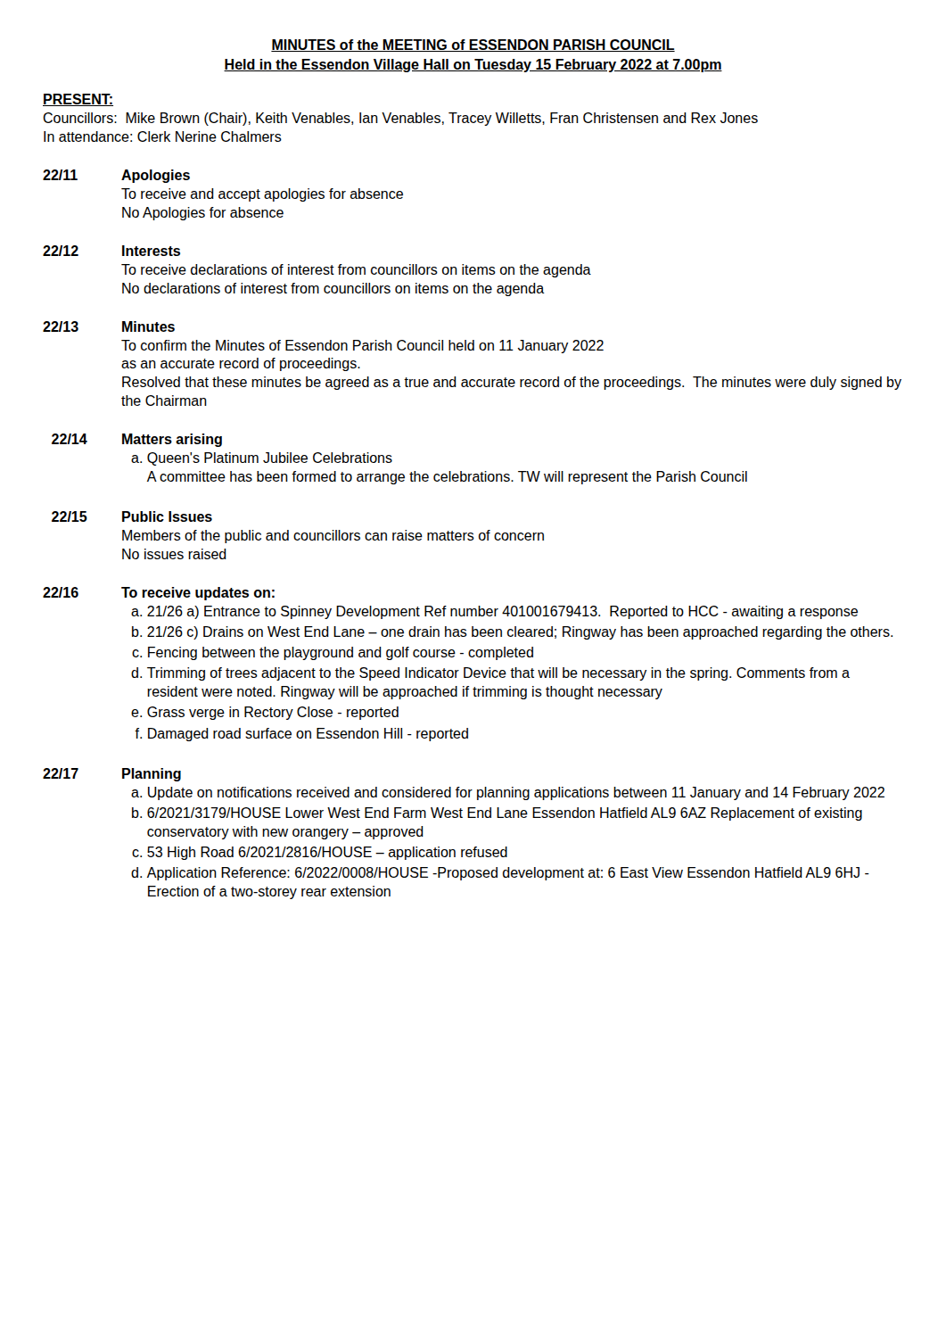MINUTES of the MEETING of ESSENDON PARISH COUNCIL Held in the Essendon Village Hall on Tuesday 15 February 2022 at 7.00pm
PRESENT:
Councillors: Mike Brown (Chair), Keith Venables, Ian Venables, Tracey Willetts, Fran Christensen and Rex Jones
In attendance: Clerk Nerine Chalmers
22/11
Apologies
To receive and accept apologies for absence
No Apologies for absence
22/12
Interests
To receive declarations of interest from councillors on items on the agenda
No declarations of interest from councillors on items on the agenda
22/13
Minutes
To confirm the Minutes of Essendon Parish Council held on 11 January 2022
as an accurate record of proceedings.
Resolved that these minutes be agreed as a true and accurate record of the proceedings. The minutes were duly signed by the Chairman
22/14
Matters arising
Queen's Platinum Jubilee Celebrations
A committee has been formed to arrange the celebrations. TW will represent the Parish Council
22/15
Public Issues
Members of the public and councillors can raise matters of concern
No issues raised
22/16
To receive updates on:
21/26 a) Entrance to Spinney Development Ref number 401001679413. Reported to HCC - awaiting a response
21/26 c) Drains on West End Lane – one drain has been cleared; Ringway has been approached regarding the others.
Fencing between the playground and golf course - completed
Trimming of trees adjacent to the Speed Indicator Device that will be necessary in the spring. Comments from a resident were noted. Ringway will be approached if trimming is thought necessary
Grass verge in Rectory Close - reported
Damaged road surface on Essendon Hill - reported
22/17
Planning
Update on notifications received and considered for planning applications between 11 January and 14 February 2022
6/2021/3179/HOUSE Lower West End Farm West End Lane Essendon Hatfield AL9 6AZ Replacement of existing conservatory with new orangery – approved
53 High Road 6/2021/2816/HOUSE – application refused
Application Reference: 6/2022/0008/HOUSE -Proposed development at: 6 East View Essendon Hatfield AL9 6HJ - Erection of a two-storey rear extension